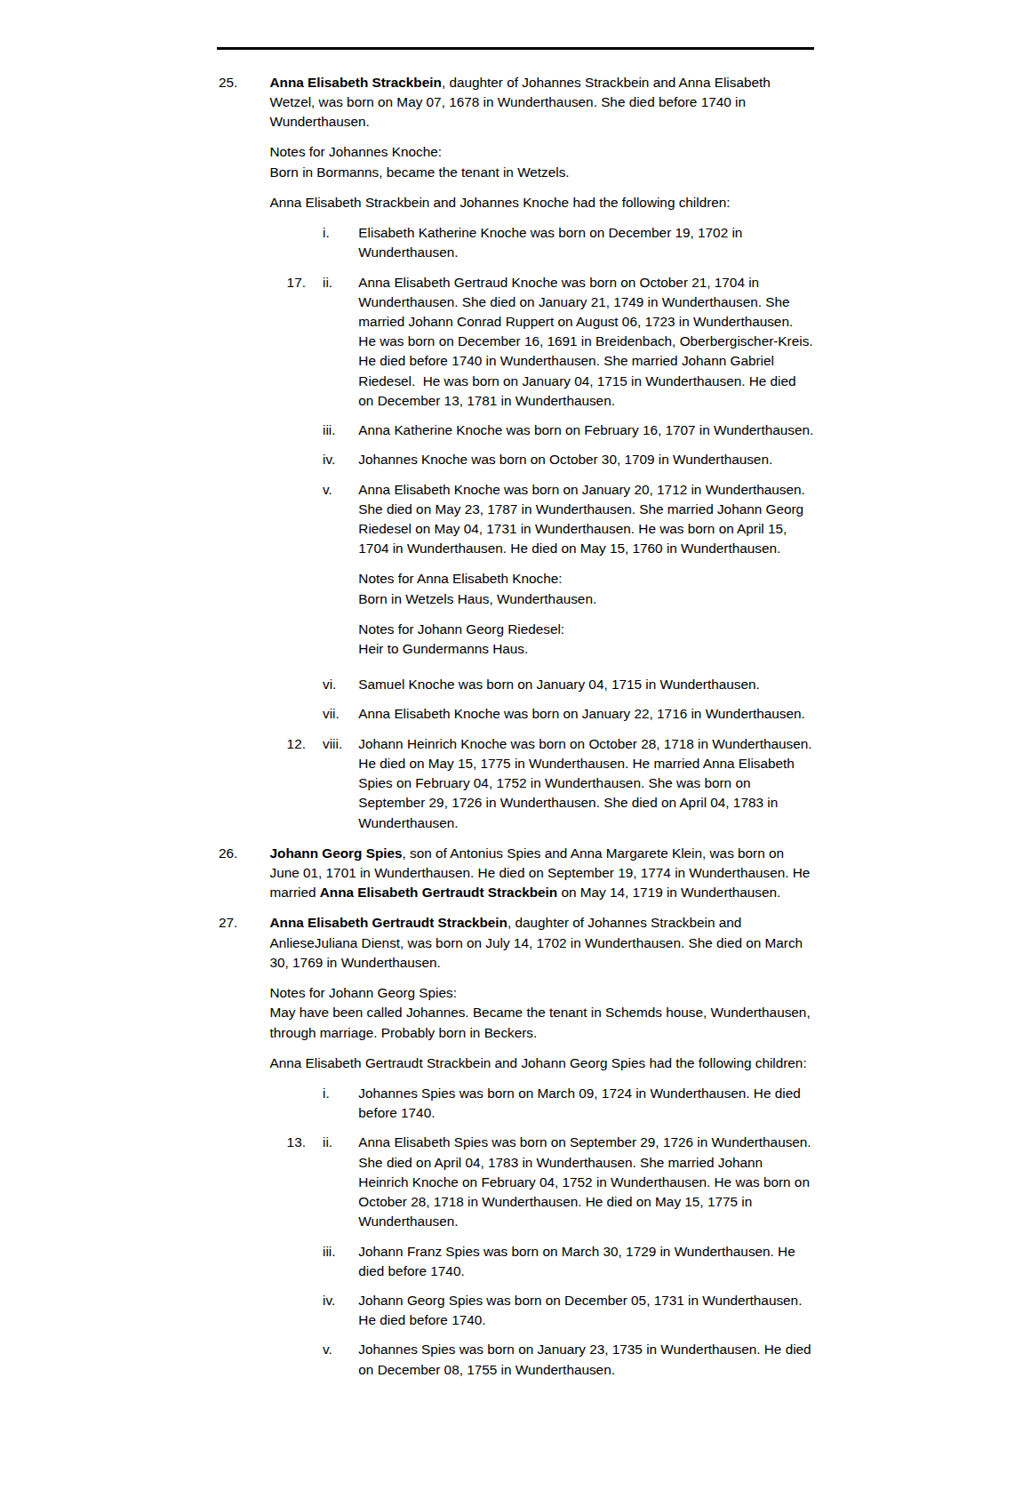25.
Anna Elisabeth Strackbein, daughter of Johannes Strackbein and Anna Elisabeth Wetzel, was born on May 07, 1678 in Wunderthausen. She died before 1740 in Wunderthausen.
Notes for Johannes Knoche:
Born in Bormanns, became the tenant in Wetzels.
Anna Elisabeth Strackbein and Johannes Knoche had the following children:
i.
Elisabeth Katherine Knoche was born on December 19, 1702 in Wunderthausen.
17.
ii.
Anna Elisabeth Gertraud Knoche was born on October 21, 1704 in Wunderthausen. She died on January 21, 1749 in Wunderthausen. She married Johann Conrad Ruppert on August 06, 1723 in Wunderthausen. He was born on December 16, 1691 in Breidenbach, Oberbergischer-Kreis. He died before 1740 in Wunderthausen. She married Johann Gabriel Riedesel. He was born on January 04, 1715 in Wunderthausen. He died on December 13, 1781 in Wunderthausen.
iii.
Anna Katherine Knoche was born on February 16, 1707 in Wunderthausen.
iv.
Johannes Knoche was born on October 30, 1709 in Wunderthausen.
v.
Anna Elisabeth Knoche was born on January 20, 1712 in Wunderthausen. She died on May 23, 1787 in Wunderthausen. She married Johann Georg Riedesel on May 04, 1731 in Wunderthausen. He was born on April 15, 1704 in Wunderthausen. He died on May 15, 1760 in Wunderthausen.
Notes for Anna Elisabeth Knoche:
Born in Wetzels Haus, Wunderthausen.
Notes for Johann Georg Riedesel:
Heir to Gundermanns Haus.
vi.
Samuel Knoche was born on January 04, 1715 in Wunderthausen.
vii.
Anna Elisabeth Knoche was born on January 22, 1716 in Wunderthausen.
12.
viii.
Johann Heinrich Knoche was born on October 28, 1718 in Wunderthausen. He died on May 15, 1775 in Wunderthausen. He married Anna Elisabeth Spies on February 04, 1752 in Wunderthausen. She was born on September 29, 1726 in Wunderthausen. She died on April 04, 1783 in Wunderthausen.
26.
Johann Georg Spies, son of Antonius Spies and Anna Margarete Klein, was born on June 01, 1701 in Wunderthausen. He died on September 19, 1774 in Wunderthausen. He married Anna Elisabeth Gertraudt Strackbein on May 14, 1719 in Wunderthausen.
27.
Anna Elisabeth Gertraudt Strackbein, daughter of Johannes Strackbein and AnlieseJuliana Dienst, was born on July 14, 1702 in Wunderthausen. She died on March 30, 1769 in Wunderthausen.
Notes for Johann Georg Spies:
May have been called Johannes. Became the tenant in Schemds house, Wunderthausen, through marriage. Probably born in Beckers.
Anna Elisabeth Gertraudt Strackbein and Johann Georg Spies had the following children:
i.
Johannes Spies was born on March 09, 1724 in Wunderthausen. He died before 1740.
13.
ii.
Anna Elisabeth Spies was born on September 29, 1726 in Wunderthausen. She died on April 04, 1783 in Wunderthausen. She married Johann Heinrich Knoche on February 04, 1752 in Wunderthausen. He was born on October 28, 1718 in Wunderthausen. He died on May 15, 1775 in Wunderthausen.
iii.
Johann Franz Spies was born on March 30, 1729 in Wunderthausen. He died before 1740.
iv.
Johann Georg Spies was born on December 05, 1731 in Wunderthausen. He died before 1740.
v.
Johannes Spies was born on January 23, 1735 in Wunderthausen. He died on December 08, 1755 in Wunderthausen.